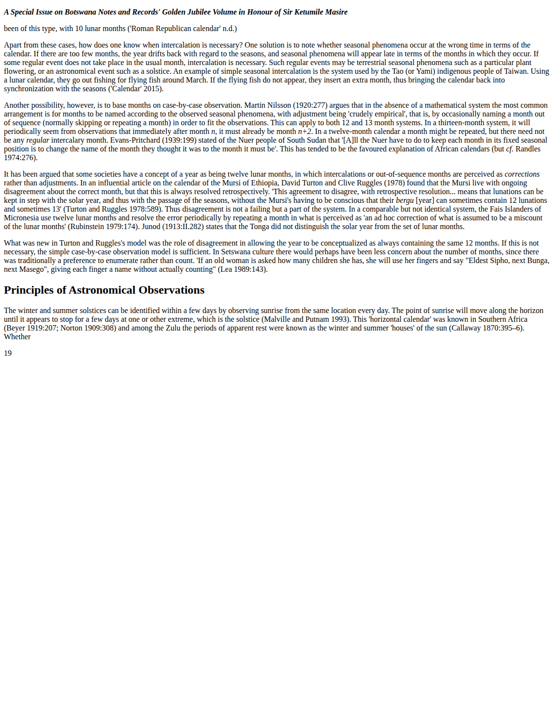A Special Issue on Botswana Notes and Records' Golden Jubilee Volume in Honour of Sir Ketumile Masire
been of this type, with 10 lunar months ('Roman Republican calendar' n.d.)
Apart from these cases, how does one know when intercalation is necessary? One solution is to note whether seasonal phenomena occur at the wrong time in terms of the calendar. If there are too few months, the year drifts back with regard to the seasons, and seasonal phenomena will appear late in terms of the months in which they occur. If some regular event does not take place in the usual month, intercalation is necessary. Such regular events may be terrestrial seasonal phenomena such as a particular plant flowering, or an astronomical event such as a solstice. An example of simple seasonal intercalation is the system used by the Tao (or Yami) indigenous people of Taiwan. Using a lunar calendar, they go out fishing for flying fish around March. If the flying fish do not appear, they insert an extra month, thus bringing the calendar back into synchronization with the seasons ('Calendar' 2015).
Another possibility, however, is to base months on case-by-case observation. Martin Nilsson (1920:277) argues that in the absence of a mathematical system the most common arrangement is for months to be named according to the observed seasonal phenomena, with adjustment being 'crudely empirical', that is, by occasionally naming a month out of sequence (normally skipping or repeating a month) in order to fit the observations. This can apply to both 12 and 13 month systems. In a thirteen-month system, it will periodically seem from observations that immediately after month n, it must already be month n+2. In a twelve-month calendar a month might be repeated, but there need not be any regular intercalary month. Evans-Pritchard (1939:199) stated of the Nuer people of South Sudan that '[A]ll the Nuer have to do to keep each month in its fixed seasonal position is to change the name of the month they thought it was to the month it must be'. This has tended to be the favoured explanation of African calendars (but cf. Randles 1974:276).
It has been argued that some societies have a concept of a year as being twelve lunar months, in which intercalations or out-of-sequence months are perceived as corrections rather than adjustments. In an influential article on the calendar of the Mursi of Ethiopia, David Turton and Clive Ruggles (1978) found that the Mursi live with ongoing disagreement about the correct month, but that this is always resolved retrospectively. 'This agreement to disagree, with retrospective resolution... means that lunations can be kept in step with the solar year, and thus with the passage of the seasons, without the Mursi's having to be conscious that their bergu [year] can sometimes contain 12 lunations and sometimes 13' (Turton and Ruggles 1978:589). Thus disagreement is not a failing but a part of the system. In a comparable but not identical system, the Fais Islanders of Micronesia use twelve lunar months and resolve the error periodically by repeating a month in what is perceived as 'an ad hoc correction of what is assumed to be a miscount of the lunar months' (Rubinstein 1979:174). Junod (1913:II.282) states that the Tonga did not distinguish the solar year from the set of lunar months.
What was new in Turton and Ruggles's model was the role of disagreement in allowing the year to be conceptualized as always containing the same 12 months. If this is not necessary, the simple case-by-case observation model is sufficient. In Setswana culture there would perhaps have been less concern about the number of months, since there was traditionally a preference to enumerate rather than count. 'If an old woman is asked how many children she has, she will use her fingers and say "Eldest Sipho, next Bunga, next Masego", giving each finger a name without actually counting" (Lea 1989:143).
Principles of Astronomical Observations
The winter and summer solstices can be identified within a few days by observing sunrise from the same location every day. The point of sunrise will move along the horizon until it appears to stop for a few days at one or other extreme, which is the solstice (Malville and Putnam 1993). This 'horizontal calendar' was known in Southern Africa (Beyer 1919:207; Norton 1909:308) and among the Zulu the periods of apparent rest were known as the winter and summer 'houses' of the sun (Callaway 1870:395–6). Whether
19